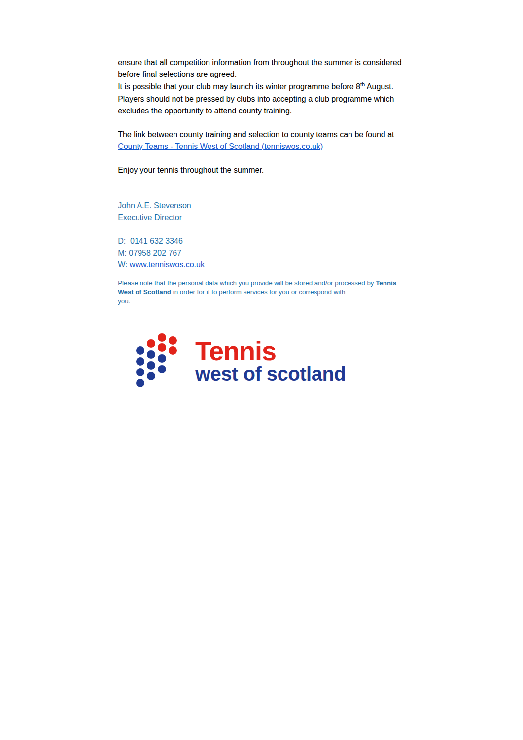ensure that all competition information from throughout the summer is considered before final selections are agreed.
It is possible that your club may launch its winter programme before 8th August.
Players should not be pressed by clubs into accepting a club programme which excludes the opportunity to attend county training.
The link between county training and selection to county teams can be found at County Teams - Tennis West of Scotland (tenniswos.co.uk)
Enjoy your tennis throughout the summer.
John A.E. Stevenson
Executive Director
D: 0141 632 3346
M: 07958 202 767
W: www.tenniswos.co.uk
Please note that the personal data which you provide will be stored and/or processed by Tennis West of Scotland in order for it to perform services for you or correspond with
you.
Tennis west of scotland